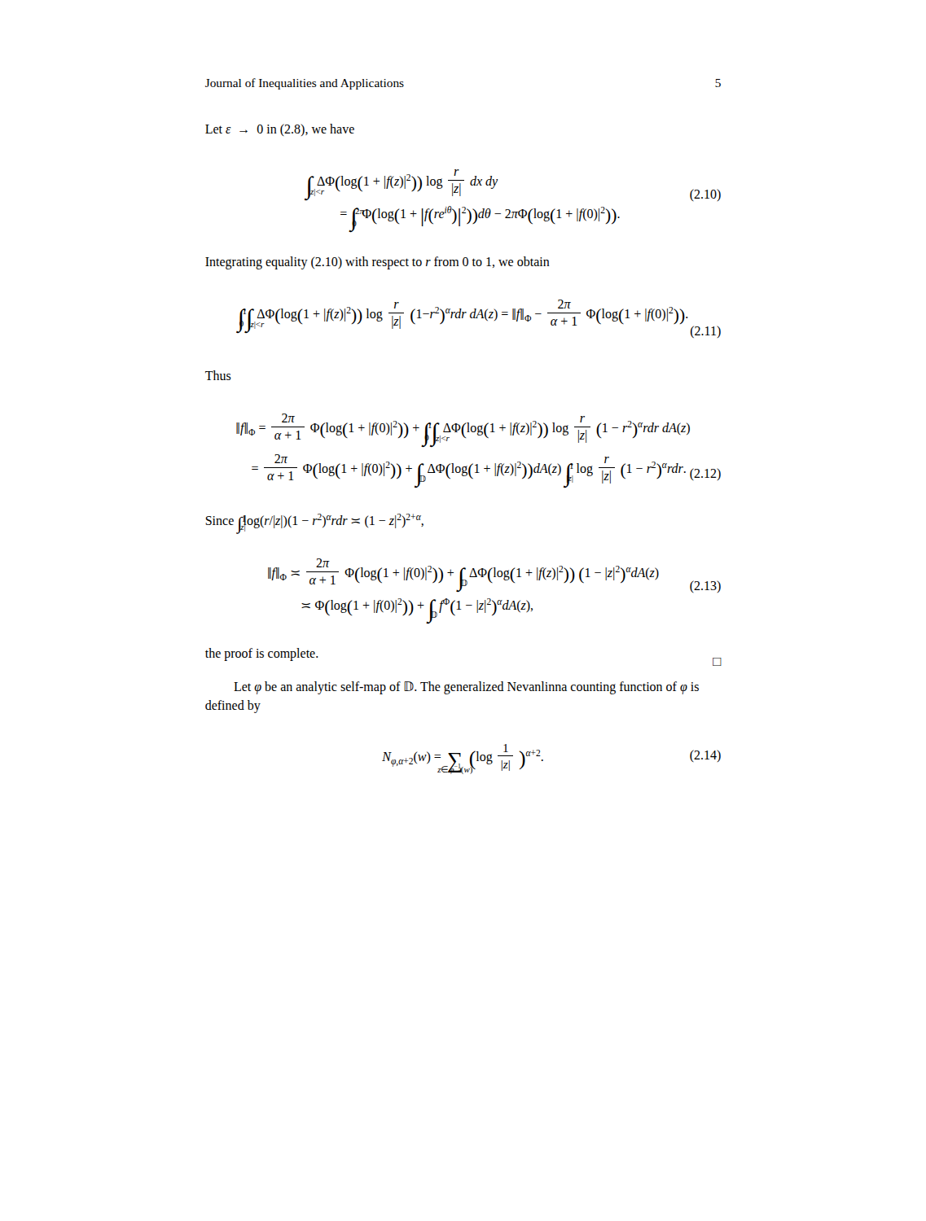Journal of Inequalities and Applications 5
Let ε → 0 in (2.8), we have
∫|z|<r ΔΦ(log(1 + |f(z)|2)) log r|z| dx dy
= ∫2π 0 Φ(log(1 + |f(reiθ)|2)) dθ − 2π Φ(log(1 + |f(0)|2)).
(2.10)
Integrating equality (2.10) with respect to r from 0 to 1, we obtain
∫10∫|z|<r ΔΦ(log(1 + |f(z)|2)) log r|z| (1−r2)αrdr dA(z) = ‖f‖Φ − 2π α + 1 Φ(log(1 + |f(0)|2)).
(2.11)
Thus
‖f‖Φ = 2π α + 1 Φ(log(1 + |f(0)|2)) + ∫10∫|z|<r ΔΦ(log(1 + |f(z)|2)) log r|z| (1 − r2)αrdr dA(z)
= 2π α + 1 Φ(log(1 + |f(0)|2)) + ∫𝔻 ΔΦ(log(1 + |f(z)|2)) dA(z) ∫1|z| log r|z| (1 − r2)αrdr.
(2.12)
Since ∫1|z|log(r/|z|)(1 − r2)αrdr ≍ (1 − z|2)2+α,
‖f‖Φ ≍ 2π α + 1 Φ(log(1 + |f(0)|2)) + ∫𝔻 ΔΦ(log(1 + |f(z)|2)) (1 − |z|2)αdA(z)
≍ Φ(log(1 + |f(0)|2)) + ∫𝔻 fΦ(1 − |z|2)αdA(z),
(2.13)
the proof is complete.
□
Let φ be an analytic self-map of 𝔻. The generalized Nevanlinna counting function of φ is defined by
Nφ,α+2(w) = ∑z∈φ−1(w) (log 1|z| )α+2.
(2.14)